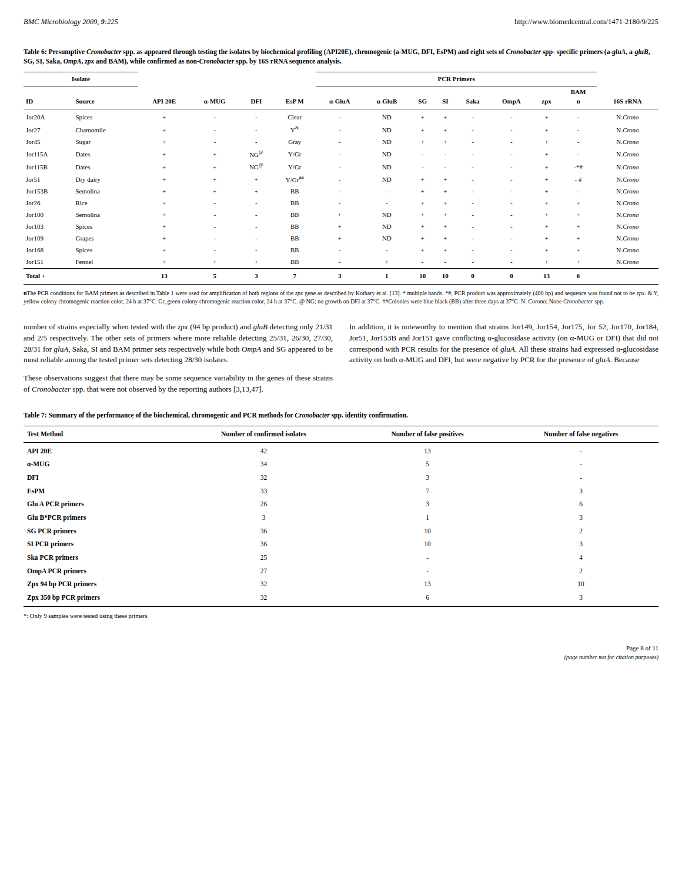BMC Microbiology 2009, 9:225
http://www.biomedcentral.com/1471-2180/9/225
Table 6: Presumptive Cronobacter spp. as appeared through testing the isolates by biochemical profiling (API20E), chromogenic (a-MUG, DFI, EsPM) and eight sets of Cronobacter spp- specific primers (a-gluA, a-gluB, SG, SI, Saka, OmpA, zpx and BAM), while confirmed as non-Cronobacter spp. by 16S rRNA sequence analysis.
| Isolate | | PCR Primers | |
| --- | --- | --- | --- |
| ID | Source | API 20E | α-MUG | DFI | EsP M | α-GluA | α-GluB | SG | SI | Saka | OmpA | zpx | BAM n | 16S rRNA |
| Jor20A | Spices | + | - | - | Clear | - | ND | + | + | - | - | + | - | N. Crono |
| Jor27 | Chamomile | + | - | - | Y & | - | ND | + | + | - | - | + | - | N. Crono |
| Jor45 | Sugar | + | - | - | Gray | - | ND | + | + | - | - | + | - | N. Crono |
| Jor115A | Dates | + | + | NG @ | Y/Gr | - | ND | - | - | - | - | + | - | N. Crono |
| Jor115B | Dates | + | + | NG @ | Y/Gr | - | ND | - | - | - | - | + | -*# | N. Crono |
| Jor51 | Dry dairy | + | + | + | Y/Gr ## | - | ND | + | + | - | - | + | - # | N. Crono |
| Jor153B | Semolina | + | + | + | BB | - | - | + | + | - | - | + | - | N. Crono |
| Jor26 | Rice | + | - | - | BB | - | - | + | + | - | - | + | + | N. Crono |
| Jor100 | Semolina | + | - | - | BB | + | ND | + | + | - | - | + | + | N. Crono |
| Jor103 | Spices | + | - | - | BB | + | ND | + | + | - | - | + | + | N. Crono |
| Jor109 | Grapes | + | - | - | BB | + | ND | + | + | - | - | + | + | N. Crono |
| Jor168 | Spices | + | - | - | BB | - | - | + | + | - | - | + | + | N. Crono |
| Jor151 | Fennel | + | + | + | BB | - | + | - | - | - | - | + | + | N. Crono |
| Total + | | 13 | 5 | 3 | 7 | 3 | 1 | 10 | 10 | 0 | 0 | 13 | 6 | |
n The PCR conditions for BAM primers as described in Table 1 were used for amplification of both regions of the zpx gene as described by Kothary et al. [13]. * multiple bands. *#, PCR product was approximately (400 bp) and sequence was found not to be zpx. & Y, yellow colony chromogenic reaction color, 24 h at 37°C. Gr, green colony chromogenic reaction color, 24 h at 37°C. @ NG; no growth on DFI at 37°C. ##Colonies were blue black (BB) after three days at 37°C. N. Corono; None Cronobacter spp.
number of strains especially when tested with the zpx (94 bp product) and gluB detecting only 21/31 and 2/5 respectively. The other sets of primers where more reliable detecting 25/31, 26/30, 27/30, 28/31 for gluA, Saka, SI and BAM primer sets respectively while both OmpA and SG appeared to be most reliable among the tested primer sets detecting 28/30 isolates.
These observations suggest that there may be some sequence variability in the genes of these strains of Cronobacter spp. that were not observed by the reporting authors [3,13,47].
In addition, it is noteworthy to mention that strains Jor149, Jor154, Jor175, Jor 52, Jor170, Jor184, Jor51, Jor153B and Jor151 gave conflicting α-glucosidase activity (on α-MUG or DFI) that did not correspond with PCR results for the presence of gluA. All these strains had expressed α-glucosidase activity on both α-MUG and DFI, but were negative by PCR for the presence of gluA. Because
Table 7: Summary of the performance of the biochemical, chromogenic and PCR methods for Cronobacter spp. identity confirmation.
| Test Method | Number of confirmed isolates | Number of false positives | Number of false negatives |
| --- | --- | --- | --- |
| API 20E | 42 | 13 | - |
| α-MUG | 34 | 5 | - |
| DFI | 32 | 3 | - |
| EsPM | 33 | 7 | 3 |
| Glu A PCR primers | 26 | 3 | 6 |
| Glu B*PCR primers | 3 | 1 | 3 |
| SG PCR primers | 36 | 10 | 2 |
| SI PCR primers | 36 | 10 | 3 |
| Ska PCR primers | 25 | - | 4 |
| OmpA PCR primers | 27 | - | 2 |
| Zpx 94 bp PCR primers | 32 | 13 | 10 |
| Zpx 350 bp PCR primers | 32 | 6 | 3 |
*: Only 9 samples were tested using these primers
Page 8 of 11
(page number not for citation purposes)